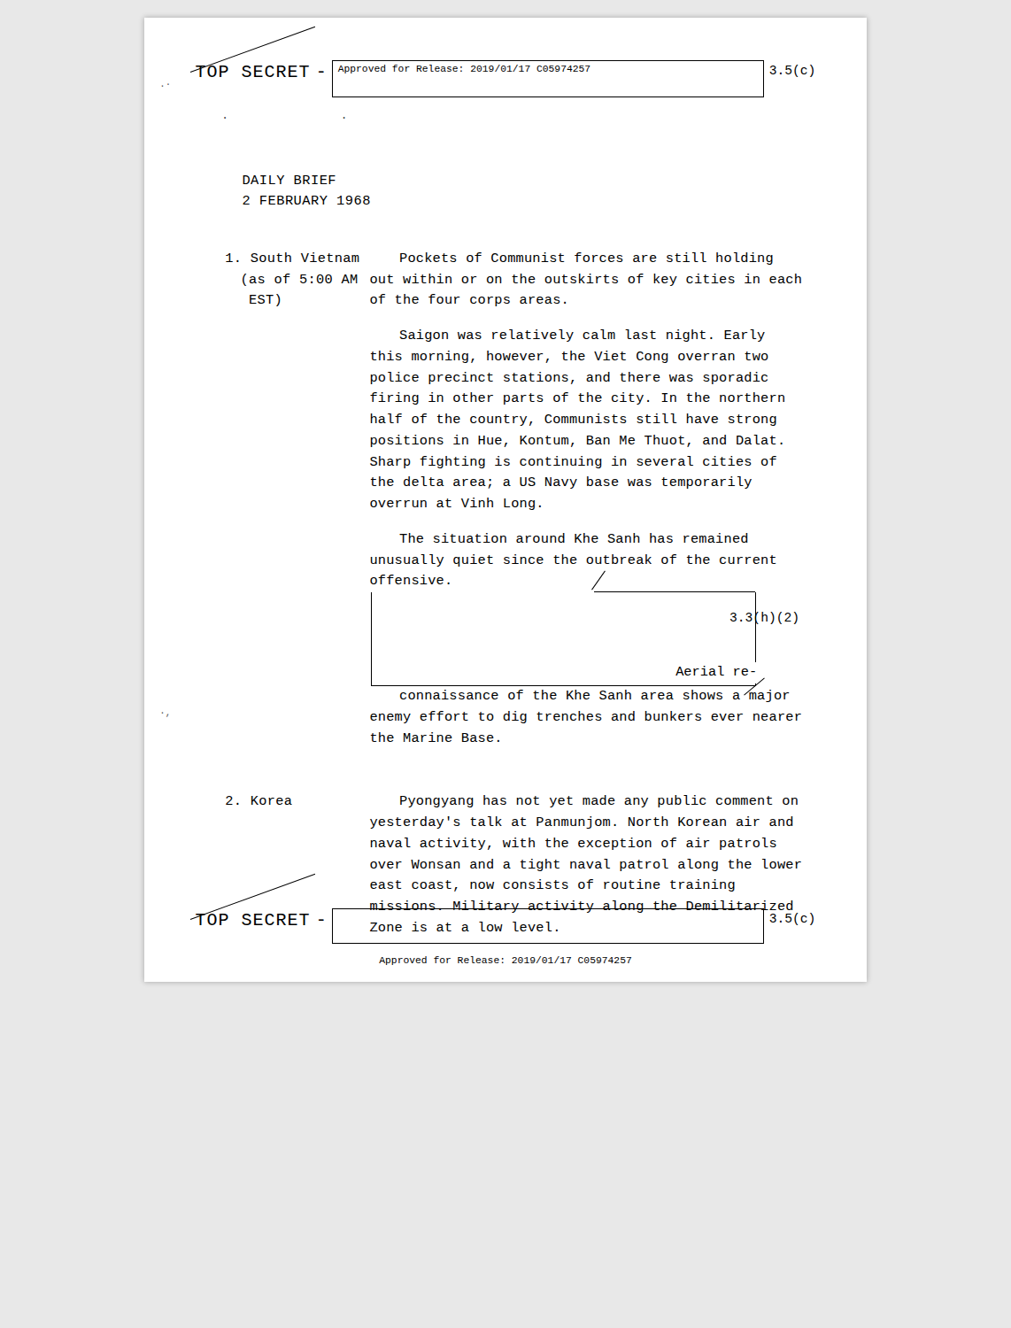TOP SECRET
-
Approved for Release: 2019/01/17 C05974257
3.5(c)
.·
. .
DAILY BRIEF
2 FEBRUARY 1968
1. South Vietnam (as of 5:00 AM EST)
Pockets of Communist forces are still holding out within or on the outskirts of key cities in each of the four corps areas.
Saigon was relatively calm last night. Early this morning, however, the Viet Cong overran two police precinct stations, and there was sporadic firing in other parts of the city. In the northern half of the country, Communists still have strong positions in Hue, Kontum, Ban Me Thuot, and Dalat. Sharp fighting is continuing in several cities of the delta area; a US Navy base was temporarily overrun at Vinh Long.
The situation around Khe Sanh has remained unusually quiet since the outbreak of the current offensive.
3.3(h)(2)
Aerial re-
connaissance of the Khe Sanh area shows a major enemy effort to dig trenches and bunkers ever nearer the Marine Base.
2. Korea
Pyongyang has not yet made any public comment on yesterday's talk at Panmunjom. North Korean air and naval activity, with the exception of air patrols over Wonsan and a tight naval patrol along the lower east coast, now consists of routine training missions. Military activity along the Demilitarized Zone is at a low level.
·,
TOP SECRET
-
3.5(c)
Approved for Release: 2019/01/17 C05974257